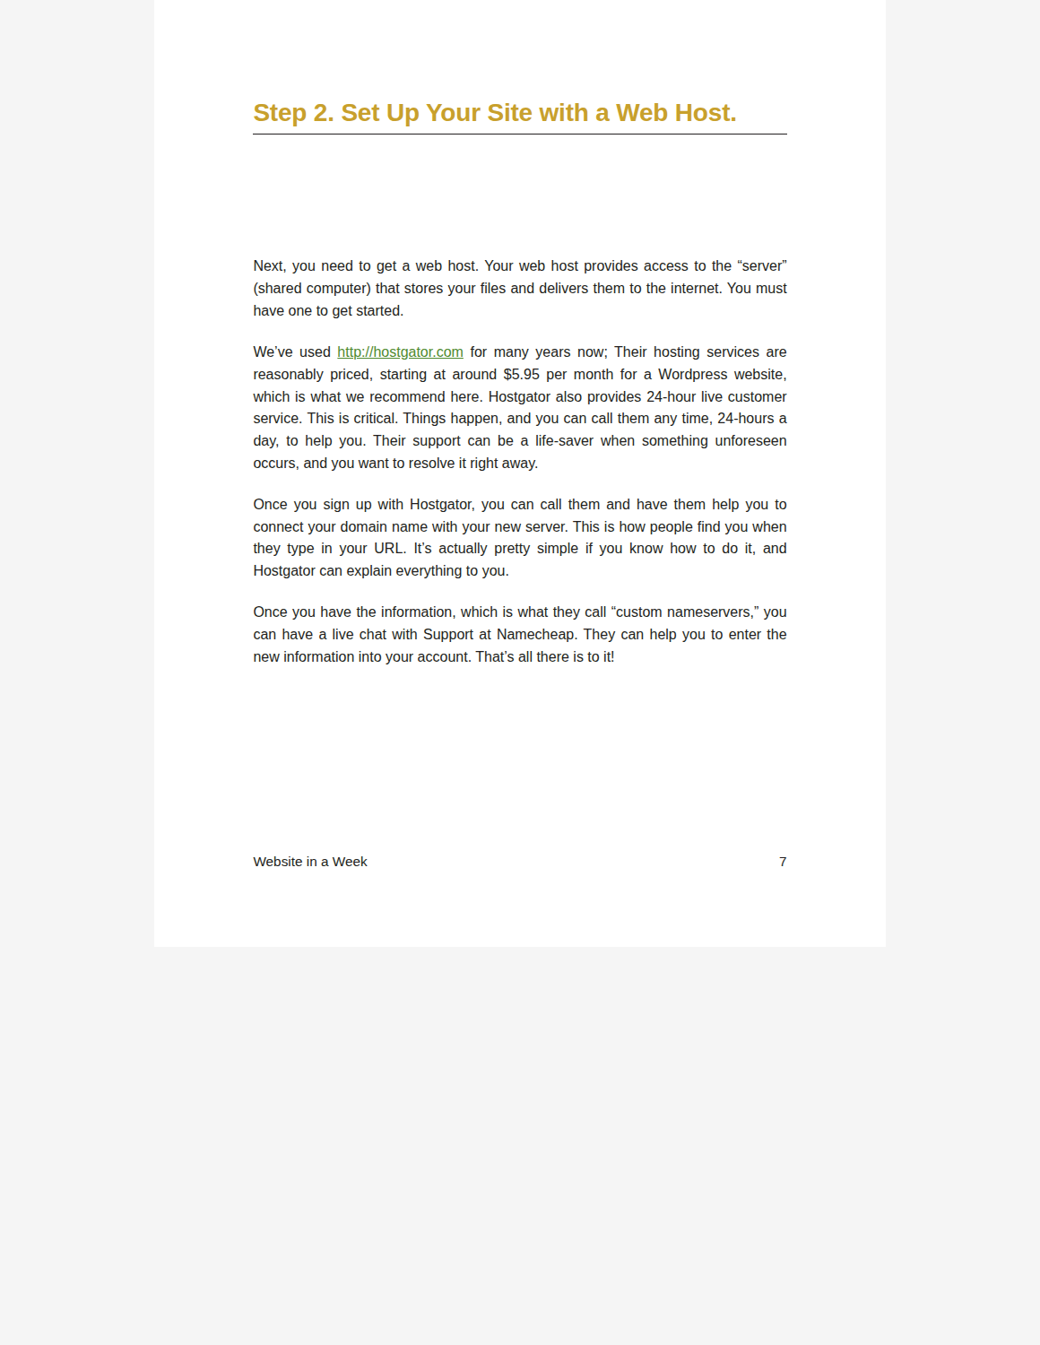Step 2. Set Up Your Site with a Web Host.
Next, you need to get a web host. Your web host provides access to the “server” (shared computer) that stores your files and delivers them to the internet. You must have one to get started.
We’ve used http://hostgator.com for many years now; Their hosting services are reasonably priced, starting at around $5.95 per month for a Wordpress website, which is what we recommend here. Hostgator also provides 24-hour live customer service. This is critical. Things happen, and you can call them any time, 24-hours a day, to help you. Their support can be a life-saver when something unforeseen occurs, and you want to resolve it right away.
Once you sign up with Hostgator, you can call them and have them help you to connect your domain name with your new server. This is how people find you when they type in your URL. It’s actually pretty simple if you know how to do it, and Hostgator can explain everything to you.
Once you have the information, which is what they call “custom nameservers,” you can have a live chat with Support at Namecheap. They can help you to enter the new information into your account. That’s all there is to it!
Website in a Week 7